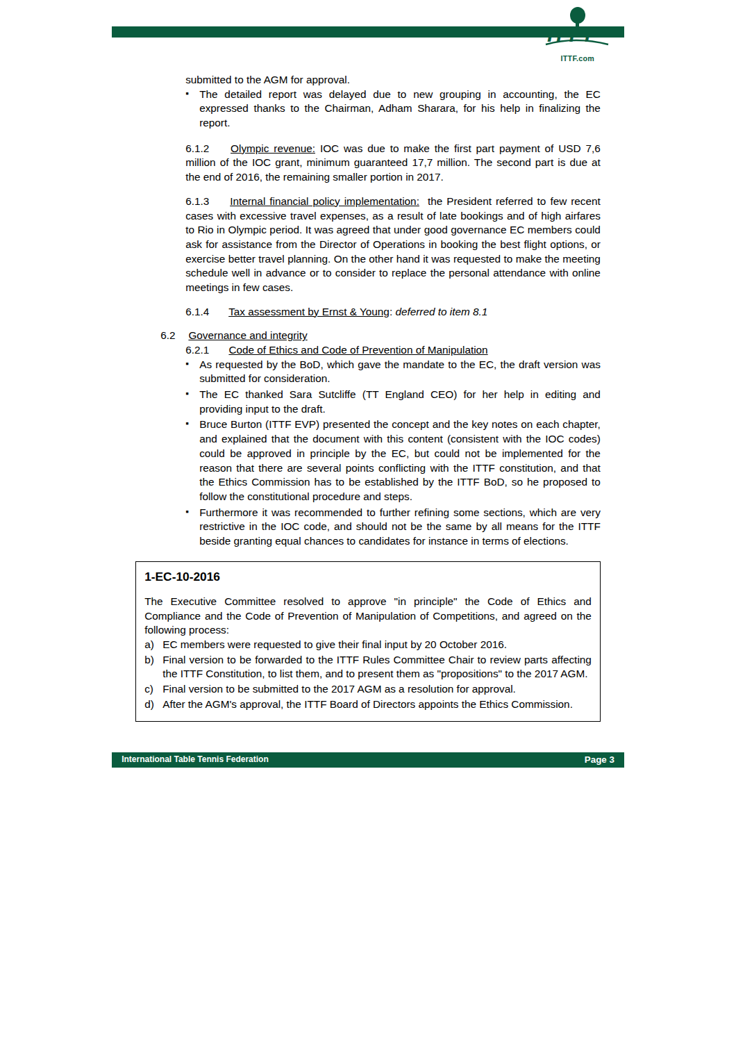ITT F
ITTF.com
submitted to the AGM for approval.
The detailed report was delayed due to new grouping in accounting, the EC expressed thanks to the Chairman, Adham Sharara, for his help in finalizing the report.
6.1.2 Olympic revenue: IOC was due to make the first part payment of USD 7,6 million of the IOC grant, minimum guaranteed 17,7 million. The second part is due at the end of 2016, the remaining smaller portion in 2017.
6.1.3 Internal financial policy implementation: the President referred to few recent cases with excessive travel expenses, as a result of late bookings and of high airfares to Rio in Olympic period. It was agreed that under good governance EC members could ask for assistance from the Director of Operations in booking the best flight options, or exercise better travel planning. On the other hand it was requested to make the meeting schedule well in advance or to consider to replace the personal attendance with online meetings in few cases.
6.1.4 Tax assessment by Ernst & Young: deferred to item 8.1
6.2 Governance and integrity
6.2.1 Code of Ethics and Code of Prevention of Manipulation
As requested by the BoD, which gave the mandate to the EC, the draft version was submitted for consideration.
The EC thanked Sara Sutcliffe (TT England CEO) for her help in editing and providing input to the draft.
Bruce Burton (ITTF EVP) presented the concept and the key notes on each chapter, and explained that the document with this content (consistent with the IOC codes) could be approved in principle by the EC, but could not be implemented for the reason that there are several points conflicting with the ITTF constitution, and that the Ethics Commission has to be established by the ITTF BoD, so he proposed to follow the constitutional procedure and steps.
Furthermore it was recommended to further refining some sections, which are very restrictive in the IOC code, and should not be the same by all means for the ITTF beside granting equal chances to candidates for instance in terms of elections.
1-EC-10-2016
The Executive Committee resolved to approve "in principle" the Code of Ethics and Compliance and the Code of Prevention of Manipulation of Competitions, and agreed on the following process:
a) EC members were requested to give their final input by 20 October 2016.
b) Final version to be forwarded to the ITTF Rules Committee Chair to review parts affecting the ITTF Constitution, to list them, and to present them as "propositions" to the 2017 AGM.
c) Final version to be submitted to the 2017 AGM as a resolution for approval.
d) After the AGM's approval, the ITTF Board of Directors appoints the Ethics Commission.
International Table Tennis Federation Page 3